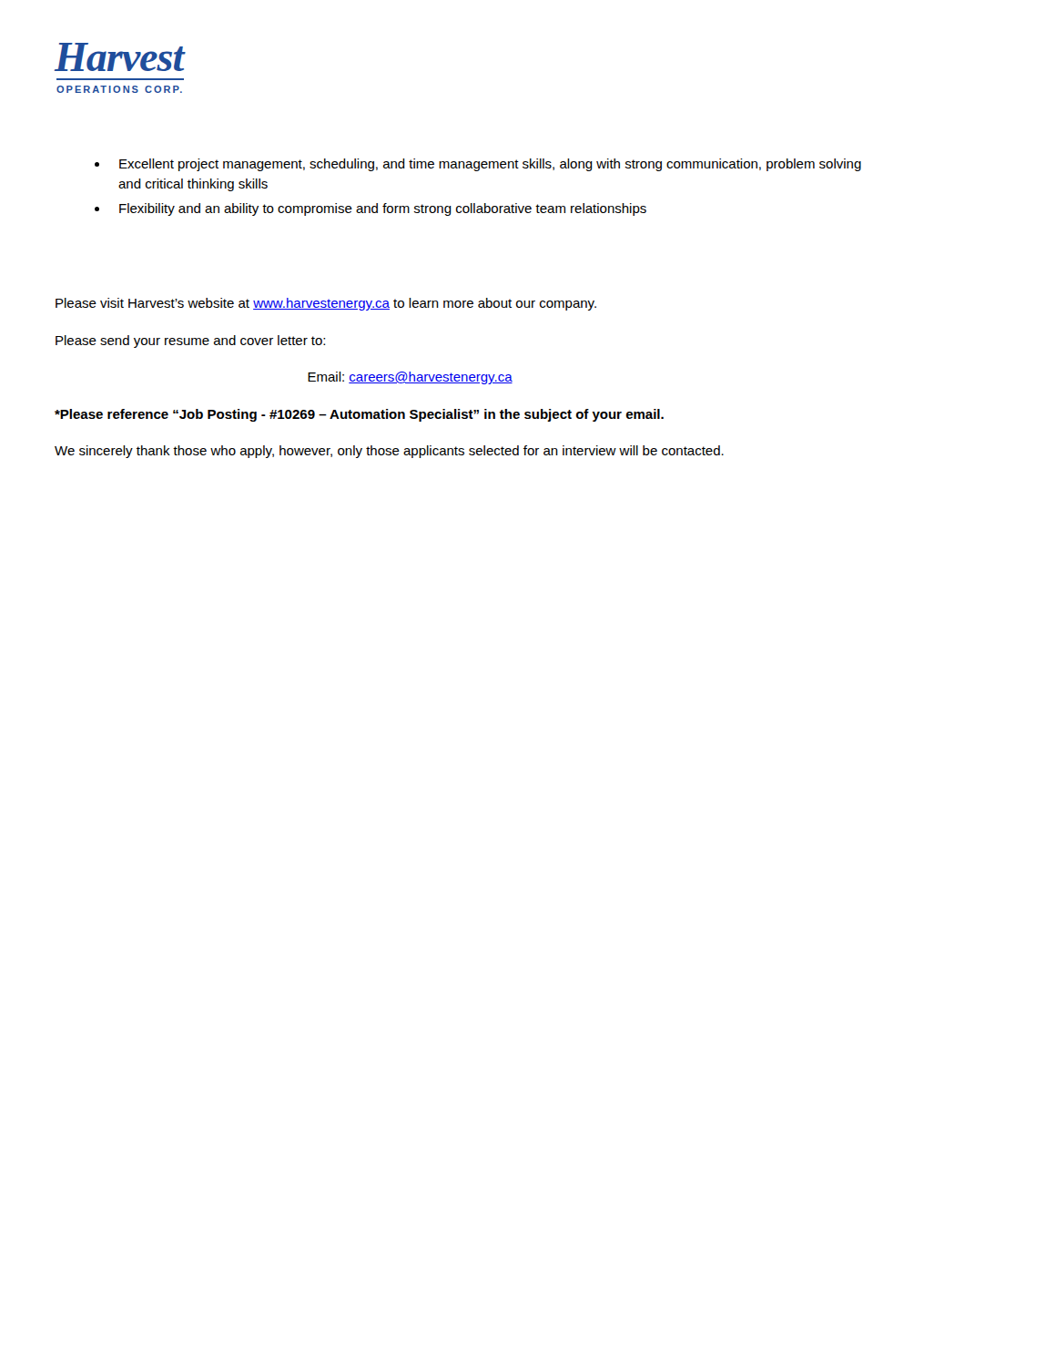Harvest
OPERATIONS CORP.
Excellent project management, scheduling, and time management skills, along with strong communication, problem solving and critical thinking skills
Flexibility and an ability to compromise and form strong collaborative team relationships
Please visit Harvest’s website at www.harvestenergy.ca to learn more about our company.
Please send your resume and cover letter to:
Email: careers@harvestenergy.ca
*Please reference “Job Posting - #10269 – Automation Specialist” in the subject of your email.
We sincerely thank those who apply, however, only those applicants selected for an interview will be contacted.